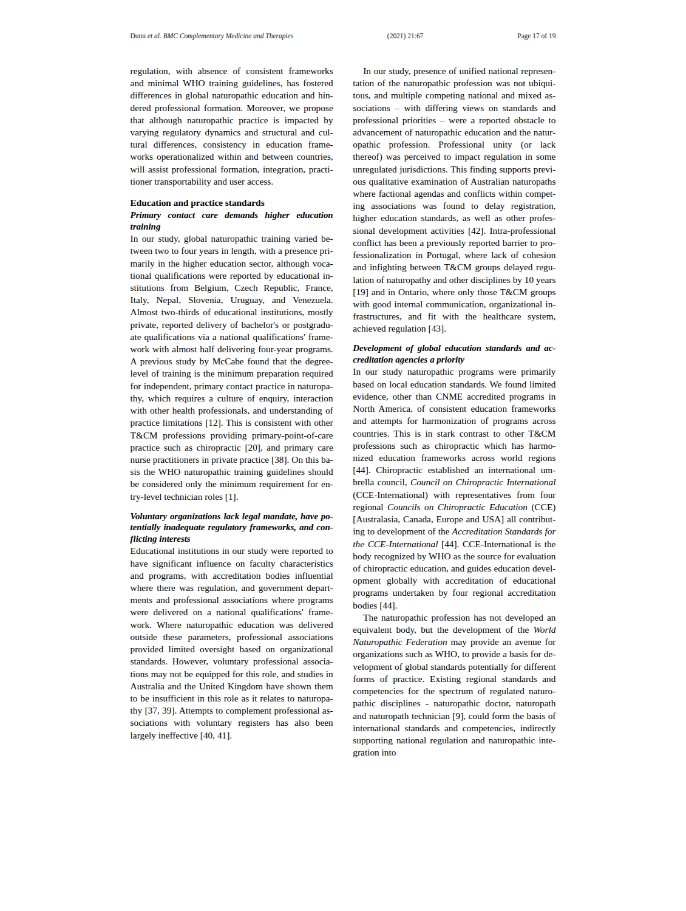Dunn et al. BMC Complementary Medicine and Therapies
(2021) 21:67
Page 17 of 19
regulation, with absence of consistent frameworks and minimal WHO training guidelines, has fostered differences in global naturopathic education and hindered professional formation. Moreover, we propose that although naturopathic practice is impacted by varying regulatory dynamics and structural and cultural differences, consistency in education frameworks operationalized within and between countries, will assist professional formation, integration, practitioner transportability and user access.
Education and practice standards
Primary contact care demands higher education training
In our study, global naturopathic training varied between two to four years in length, with a presence primarily in the higher education sector, although vocational qualifications were reported by educational institutions from Belgium, Czech Republic, France, Italy, Nepal, Slovenia, Uruguay, and Venezuela. Almost two-thirds of educational institutions, mostly private, reported delivery of bachelor's or postgraduate qualifications via a national qualifications' framework with almost half delivering four-year programs. A previous study by McCabe found that the degree-level of training is the minimum preparation required for independent, primary contact practice in naturopathy, which requires a culture of enquiry, interaction with other health professionals, and understanding of practice limitations [12]. This is consistent with other T&CM professions providing primary-point-of-care practice such as chiropractic [20], and primary care nurse practitioners in private practice [38]. On this basis the WHO naturopathic training guidelines should be considered only the minimum requirement for entry-level technician roles [1].
Voluntary organizations lack legal mandate, have potentially inadequate regulatory frameworks, and conflicting interests
Educational institutions in our study were reported to have significant influence on faculty characteristics and programs, with accreditation bodies influential where there was regulation, and government departments and professional associations where programs were delivered on a national qualifications' framework. Where naturopathic education was delivered outside these parameters, professional associations provided limited oversight based on organizational standards. However, voluntary professional associations may not be equipped for this role, and studies in Australia and the United Kingdom have shown them to be insufficient in this role as it relates to naturopathy [37, 39]. Attempts to complement professional associations with voluntary registers has also been largely ineffective [40, 41].
In our study, presence of unified national representation of the naturopathic profession was not ubiquitous, and multiple competing national and mixed associations – with differing views on standards and professional priorities – were a reported obstacle to advancement of naturopathic education and the naturopathic profession. Professional unity (or lack thereof) was perceived to impact regulation in some unregulated jurisdictions. This finding supports previous qualitative examination of Australian naturopaths where factional agendas and conflicts within competing associations was found to delay registration, higher education standards, as well as other professional development activities [42]. Intra-professional conflict has been a previously reported barrier to professionalization in Portugal, where lack of cohesion and infighting between T&CM groups delayed regulation of naturopathy and other disciplines by 10 years [19] and in Ontario, where only those T&CM groups with good internal communication, organizational infrastructures, and fit with the healthcare system, achieved regulation [43].
Development of global education standards and accreditation agencies a priority
In our study naturopathic programs were primarily based on local education standards. We found limited evidence, other than CNME accredited programs in North America, of consistent education frameworks and attempts for harmonization of programs across countries. This is in stark contrast to other T&CM professions such as chiropractic which has harmonized education frameworks across world regions [44]. Chiropractic established an international umbrella council, Council on Chiropractic International (CCE-International) with representatives from four regional Councils on Chiropractic Education (CCE) [Australasia, Canada, Europe and USA] all contributing to development of the Accreditation Standards for the CCE-International [44]. CCE-International is the body recognized by WHO as the source for evaluation of chiropractic education, and guides education development globally with accreditation of educational programs undertaken by four regional accreditation bodies [44].
The naturopathic profession has not developed an equivalent body, but the development of the World Naturopathic Federation may provide an avenue for organizations such as WHO, to provide a basis for development of global standards potentially for different forms of practice. Existing regional standards and competencies for the spectrum of regulated naturopathic disciplines - naturopathic doctor, naturopath and naturopath technician [9], could form the basis of international standards and competencies, indirectly supporting national regulation and naturopathic integration into